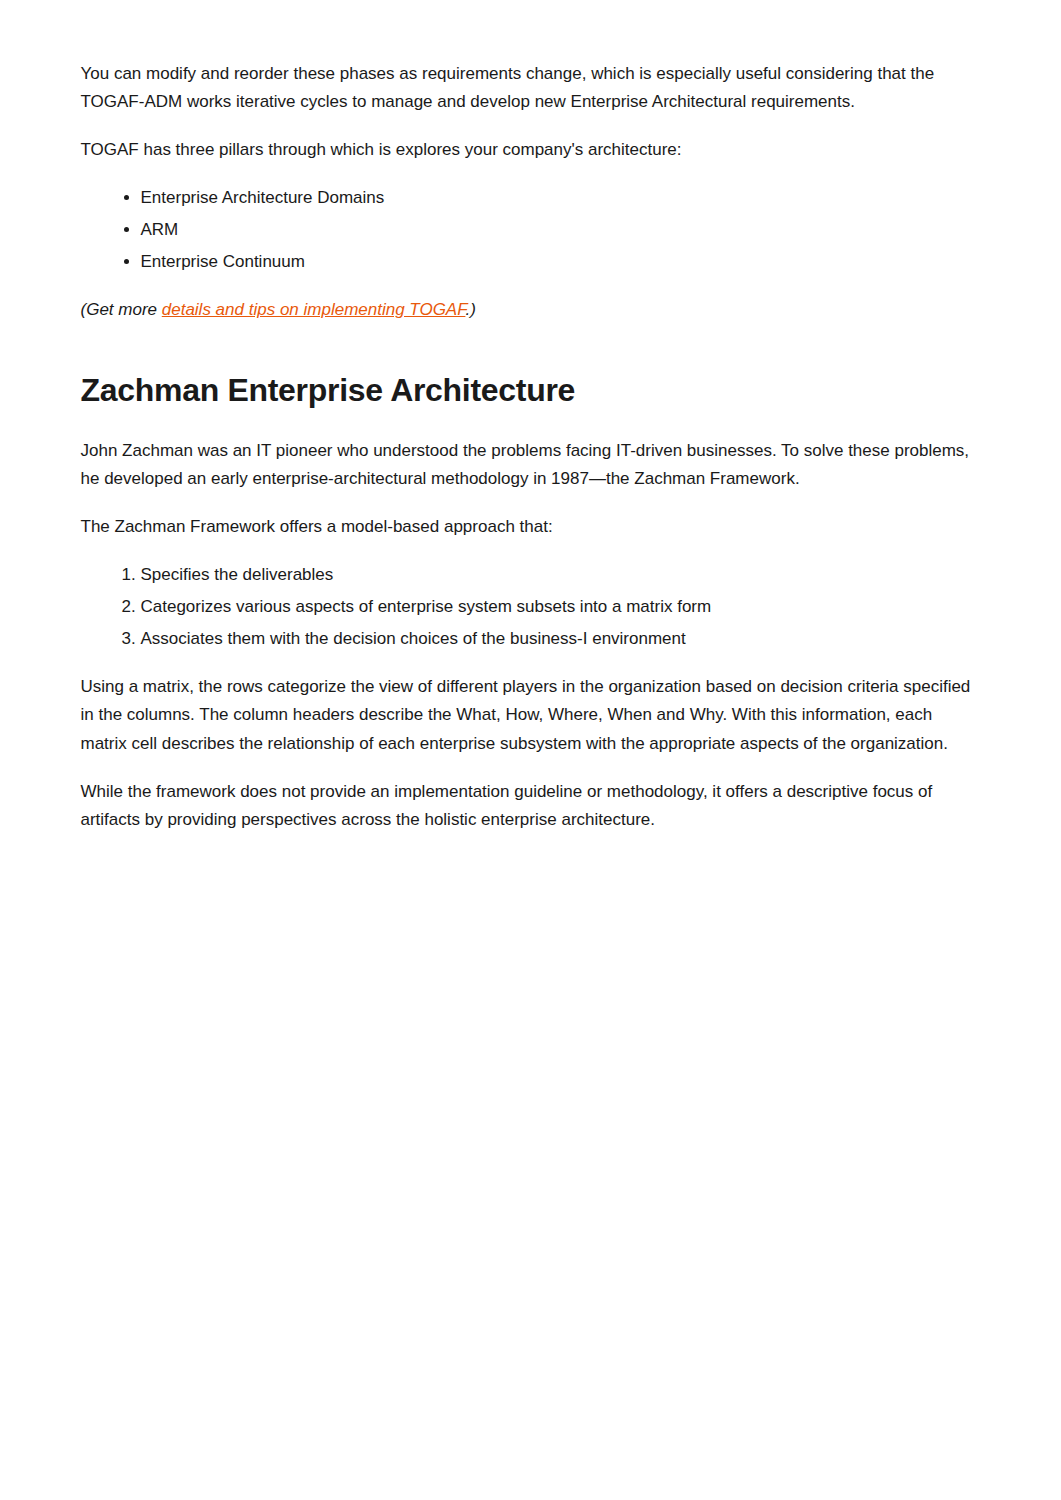You can modify and reorder these phases as requirements change, which is especially useful considering that the TOGAF-ADM works iterative cycles to manage and develop new Enterprise Architectural requirements.
TOGAF has three pillars through which is explores your company's architecture:
Enterprise Architecture Domains
ARM
Enterprise Continuum
(Get more details and tips on implementing TOGAF.)
Zachman Enterprise Architecture
John Zachman was an IT pioneer who understood the problems facing IT-driven businesses. To solve these problems, he developed an early enterprise-architectural methodology in 1987—the Zachman Framework.
The Zachman Framework offers a model-based approach that:
Specifies the deliverables
Categorizes various aspects of enterprise system subsets into a matrix form
Associates them with the decision choices of the business-I environment
Using a matrix, the rows categorize the view of different players in the organization based on decision criteria specified in the columns. The column headers describe the What, How, Where, When and Why. With this information, each matrix cell describes the relationship of each enterprise subsystem with the appropriate aspects of the organization.
While the framework does not provide an implementation guideline or methodology, it offers a descriptive focus of artifacts by providing perspectives across the holistic enterprise architecture.